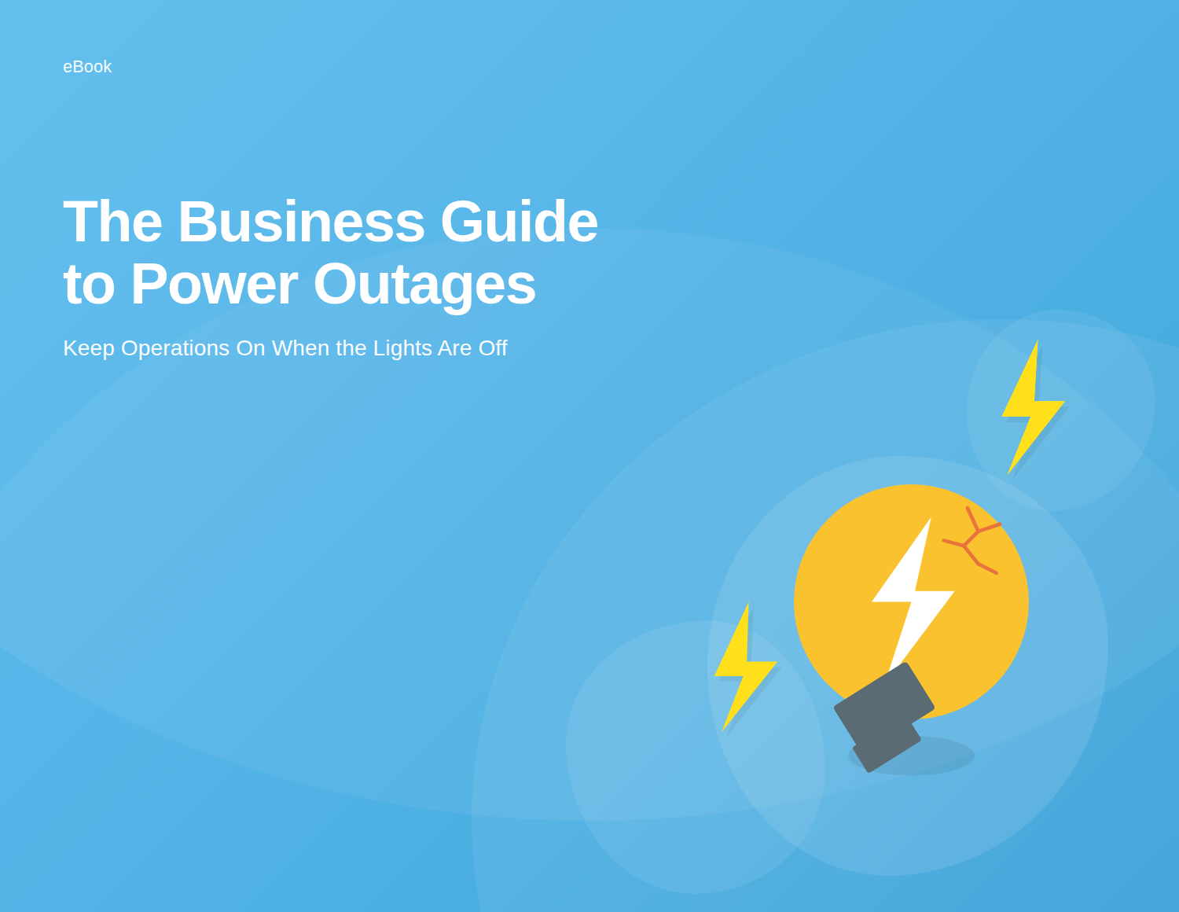eBook
The Business Guide
to Power Outages
Keep Operations On When the Lights Are Off